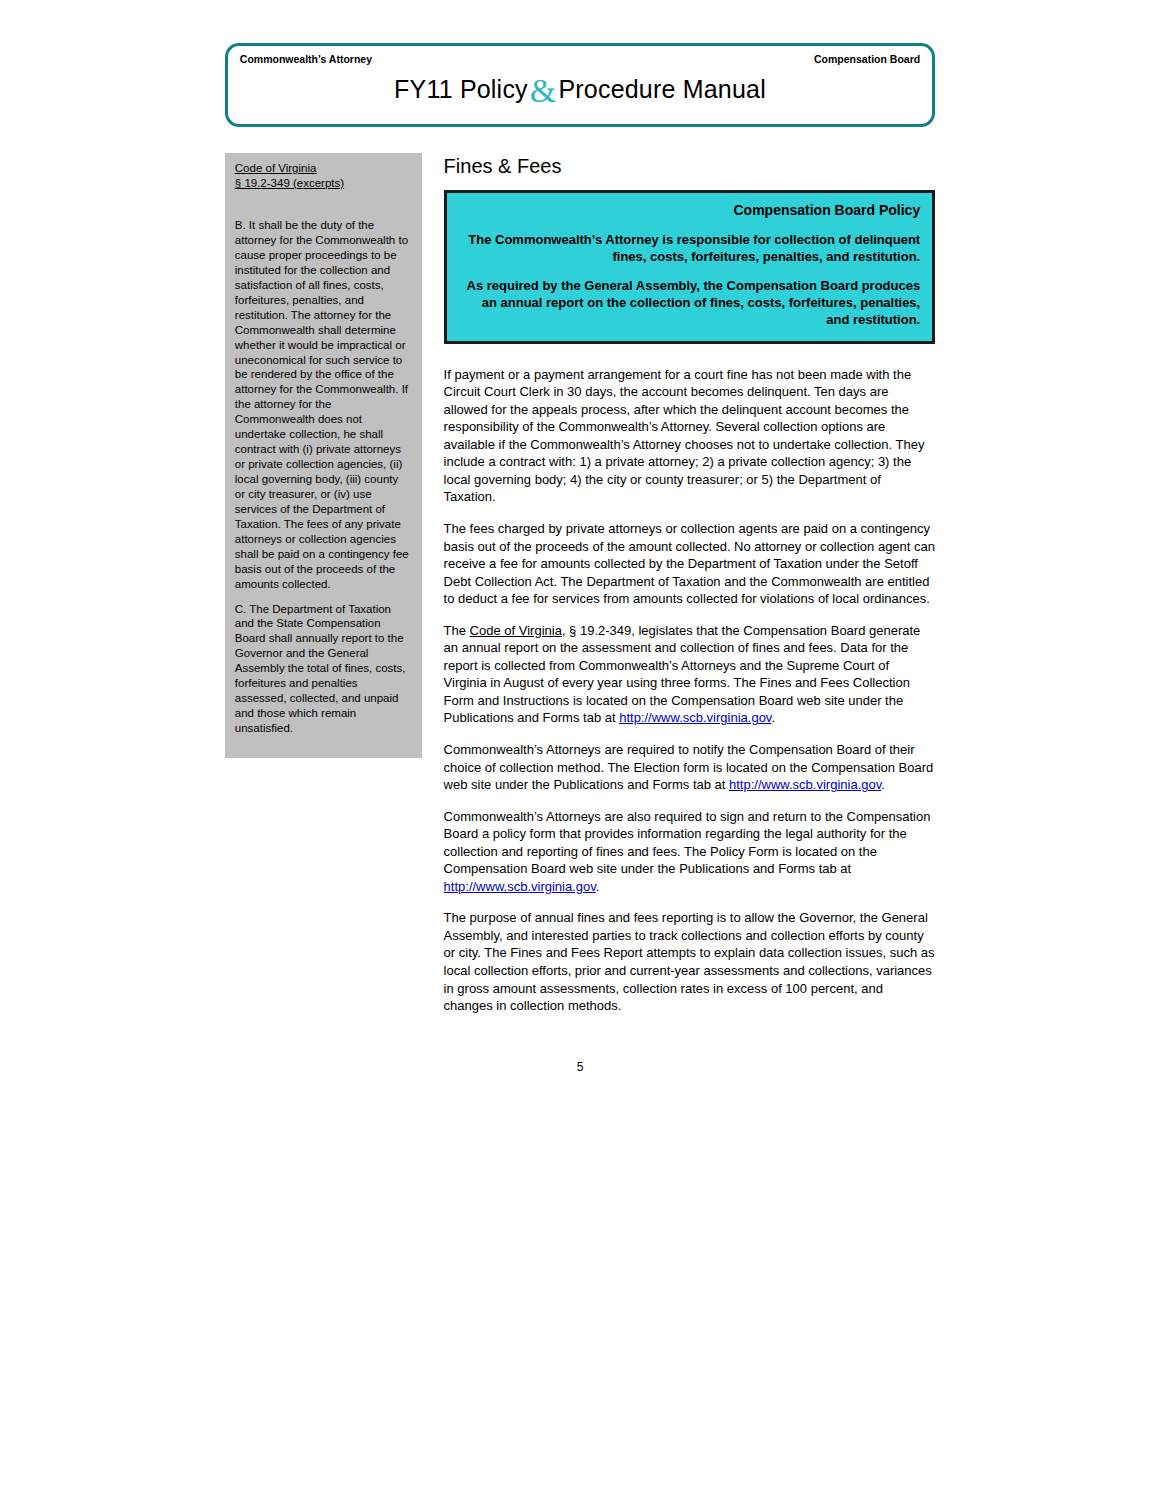Commonwealth’s Attorney Compensation Board
FY11 Policy&Procedure Manual
Code of Virginia
§ 19.2-349 (excerpts)
B. It shall be the duty of the attorney for the Commonwealth to cause proper proceedings to be instituted for the collection and satisfaction of all fines, costs, forfeitures, penalties, and restitution. The attorney for the Commonwealth shall determine whether it would be impractical or uneconomical for such service to be rendered by the office of the attorney for the Commonwealth. If the attorney for the Commonwealth does not undertake collection, he shall contract with (i) private attorneys or private collection agencies, (ii) local governing body, (iii) county or city treasurer, or (iv) use services of the Department of Taxation. The fees of any private attorneys or collection agencies shall be paid on a contingency fee basis out of the proceeds of the amounts collected.
C. The Department of Taxation and the State Compensation Board shall annually report to the Governor and the General Assembly the total of fines, costs, forfeitures and penalties assessed, collected, and unpaid and those which remain unsatisfied.
Fines & Fees
Compensation Board Policy
The Commonwealth’s Attorney is responsible for collection of delinquent fines, costs, forfeitures, penalties, and restitution.
As required by the General Assembly, the Compensation Board produces an annual report on the collection of fines, costs, forfeitures, penalties, and restitution.
If payment or a payment arrangement for a court fine has not been made with the Circuit Court Clerk in 30 days, the account becomes delinquent. Ten days are allowed for the appeals process, after which the delinquent account becomes the responsibility of the Commonwealth’s Attorney. Several collection options are available if the Commonwealth’s Attorney chooses not to undertake collection. They include a contract with: 1) a private attorney; 2) a private collection agency; 3) the local governing body; 4) the city or county treasurer; or 5) the Department of Taxation.
The fees charged by private attorneys or collection agents are paid on a contingency basis out of the proceeds of the amount collected. No attorney or collection agent can receive a fee for amounts collected by the Department of Taxation under the Setoff Debt Collection Act. The Department of Taxation and the Commonwealth are entitled to deduct a fee for services from amounts collected for violations of local ordinances.
The Code of Virginia, § 19.2-349, legislates that the Compensation Board generate an annual report on the assessment and collection of fines and fees. Data for the report is collected from Commonwealth’s Attorneys and the Supreme Court of Virginia in August of every year using three forms. The Fines and Fees Collection Form and Instructions is located on the Compensation Board web site under the Publications and Forms tab at http://www.scb.virginia.gov.
Commonwealth’s Attorneys are required to notify the Compensation Board of their choice of collection method. The Election form is located on the Compensation Board web site under the Publications and Forms tab at http://www.scb.virginia.gov.
Commonwealth’s Attorneys are also required to sign and return to the Compensation Board a policy form that provides information regarding the legal authority for the collection and reporting of fines and fees. The Policy Form is located on the Compensation Board web site under the Publications and Forms tab at http://www.scb.virginia.gov.
The purpose of annual fines and fees reporting is to allow the Governor, the General Assembly, and interested parties to track collections and collection efforts by county or city. The Fines and Fees Report attempts to explain data collection issues, such as local collection efforts, prior and current-year assessments and collections, variances in gross amount assessments, collection rates in excess of 100 percent, and changes in collection methods.
5